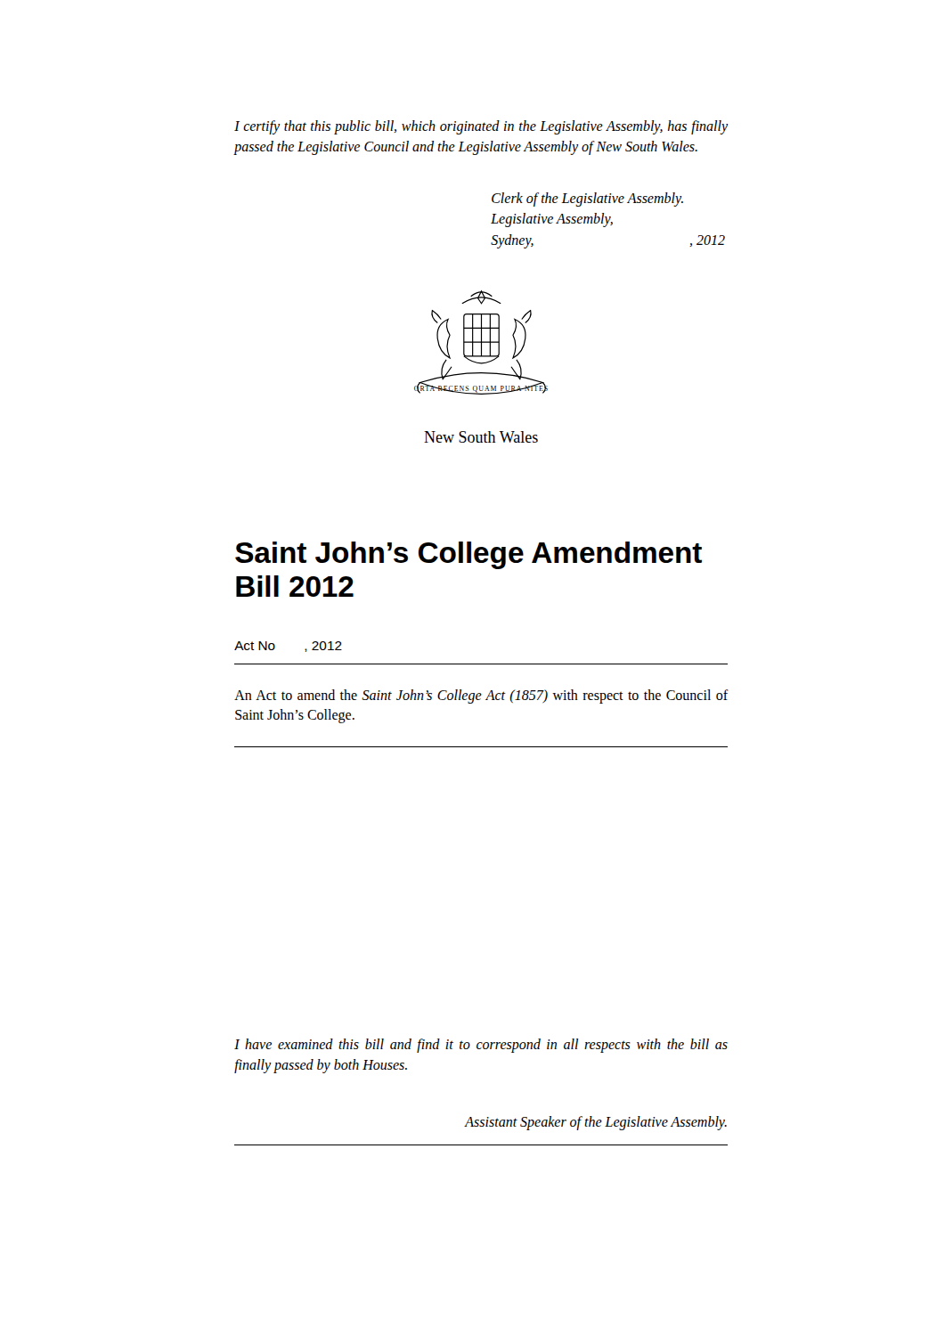I certify that this public bill, which originated in the Legislative Assembly, has finally passed the Legislative Council and the Legislative Assembly of New South Wales.
Clerk of the Legislative Assembly.
Legislative Assembly,
Sydney,, 2012
New South Wales
Saint John’s College Amendment Bill 2012
Act No , 2012
An Act to amend the Saint John’s College Act (1857) with respect to the Council of Saint John’s College.
I have examined this bill and find it to correspond in all respects with the bill as finally passed by both Houses.
Assistant Speaker of the Legislative Assembly.